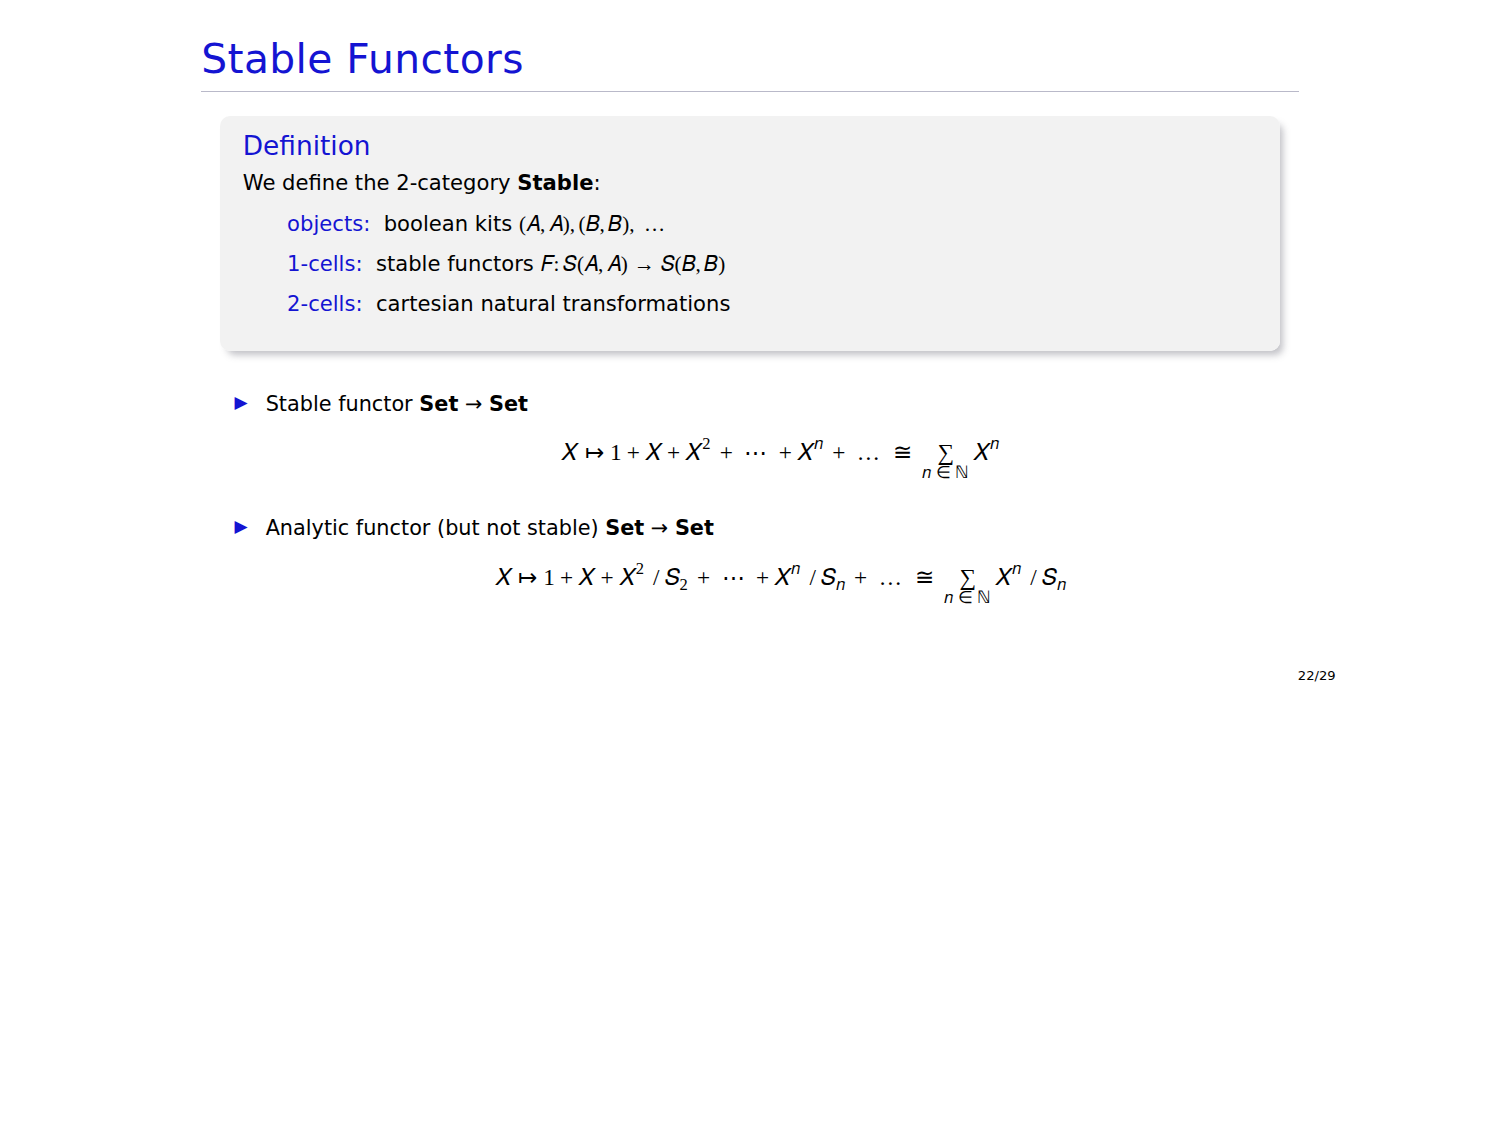Stable Functors
Definition
We define the 2-category Stable:
objects: boolean kits (A,A),(B,B),…
1-cells: stable functors F:S(A,A)→S(B,B)
2-cells: cartesian natural transformations
Stable functor Set → Set
X↦1+X+X2+⋯+Xn+…≅ ∑ n∈ℕ Xn
Analytic functor (but not stable) Set → Set
X↦1+X+X2/S2+⋯+Xn/Sn+…≅ ∑ n∈ℕ Xn/Sn
22/29